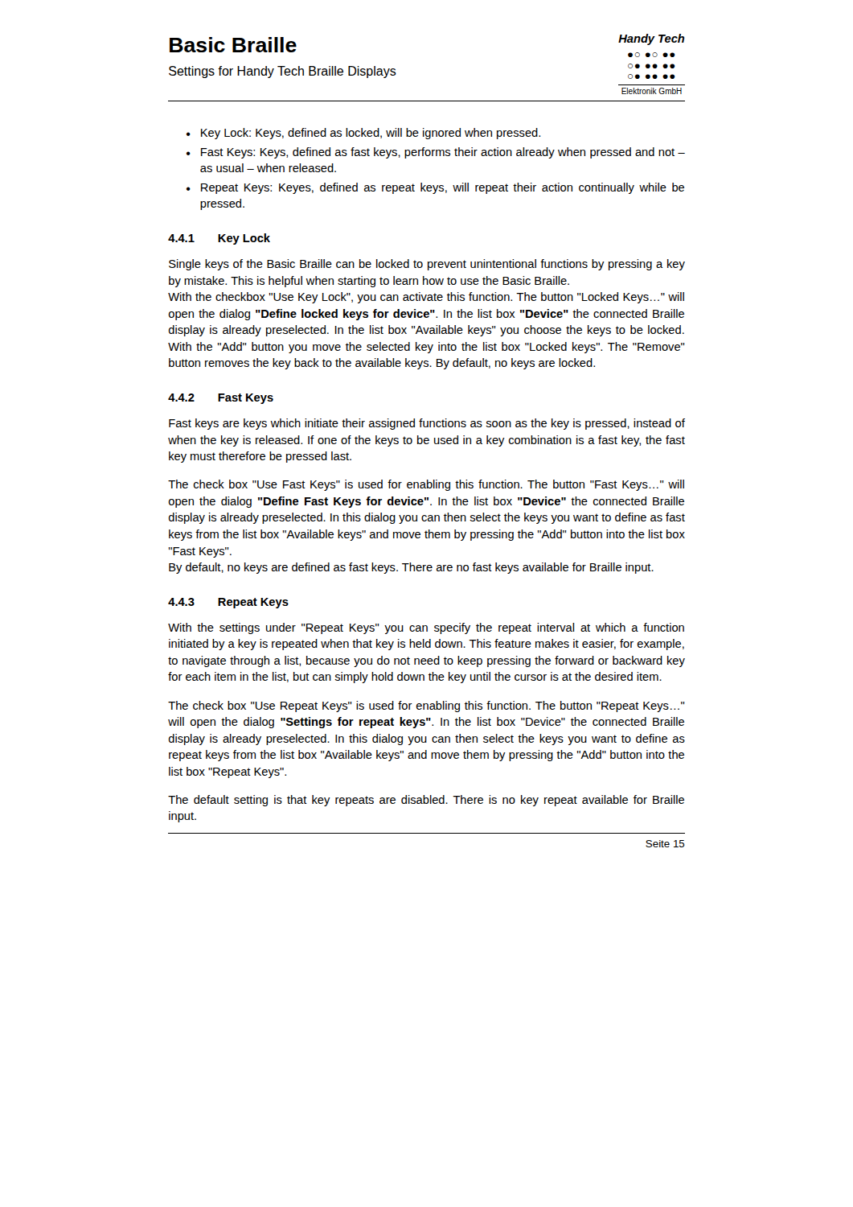Basic Braille
Settings for Handy Tech Braille Displays
Handy Tech
●○ ●○ ●●
○● ●● ●●
○● ●● ●●
Elektronik GmbH
Key Lock: Keys, defined as locked, will be ignored when pressed.
Fast Keys: Keys, defined as fast keys, performs their action already when pressed and not – as usual – when released.
Repeat Keys: Keyes, defined as repeat keys, will repeat their action continually while be pressed.
4.4.1 Key Lock
Single keys of the Basic Braille can be locked to prevent unintentional functions by pressing a key by mistake. This is helpful when starting to learn how to use the Basic Braille.
With the checkbox "Use Key Lock", you can activate this function. The button "Locked Keys…" will open the dialog "Define locked keys for device". In the list box "Device" the connected Braille display is already preselected. In the list box "Available keys" you choose the keys to be locked. With the "Add" button you move the selected key into the list box "Locked keys". The "Remove" button removes the key back to the available keys. By default, no keys are locked.
4.4.2 Fast Keys
Fast keys are keys which initiate their assigned functions as soon as the key is pressed, instead of when the key is released. If one of the keys to be used in a key combination is a fast key, the fast key must therefore be pressed last.
The check box "Use Fast Keys" is used for enabling this function. The button "Fast Keys…" will open the dialog "Define Fast Keys for device". In the list box "Device" the connected Braille display is already preselected. In this dialog you can then select the keys you want to define as fast keys from the list box "Available keys" and move them by pressing the "Add" button into the list box "Fast Keys".
By default, no keys are defined as fast keys. There are no fast keys available for Braille input.
4.4.3 Repeat Keys
With the settings under "Repeat Keys" you can specify the repeat interval at which a function initiated by a key is repeated when that key is held down. This feature makes it easier, for example, to navigate through a list, because you do not need to keep pressing the forward or backward key for each item in the list, but can simply hold down the key until the cursor is at the desired item.
The check box "Use Repeat Keys" is used for enabling this function. The button "Repeat Keys…" will open the dialog "Settings for repeat keys". In the list box "Device" the connected Braille display is already preselected. In this dialog you can then select the keys you want to define as repeat keys from the list box "Available keys" and move them by pressing the "Add" button into the list box "Repeat Keys".
The default setting is that key repeats are disabled. There is no key repeat available for Braille input.
Seite 15